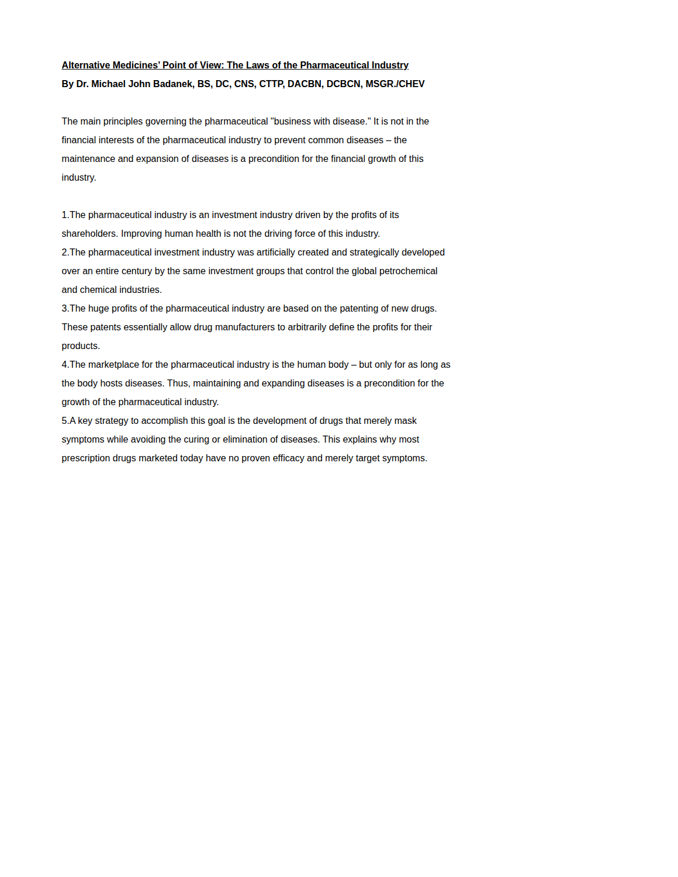Alternative Medicines’ Point of View: The Laws of the Pharmaceutical Industry
By Dr. Michael John Badanek, BS, DC, CNS, CTTP, DACBN, DCBCN, MSGR./CHEV
The main principles governing the pharmaceutical "business with disease." It is not in the financial interests of the pharmaceutical industry to prevent common diseases – the maintenance and expansion of diseases is a precondition for the financial growth of this industry.
1.The pharmaceutical industry is an investment industry driven by the profits of its shareholders. Improving human health is not the driving force of this industry.
2.The pharmaceutical investment industry was artificially created and strategically developed over an entire century by the same investment groups that control the global petrochemical and chemical industries.
3.The huge profits of the pharmaceutical industry are based on the patenting of new drugs. These patents essentially allow drug manufacturers to arbitrarily define the profits for their products.
4.The marketplace for the pharmaceutical industry is the human body – but only for as long as the body hosts diseases. Thus, maintaining and expanding diseases is a precondition for the growth of the pharmaceutical industry.
5.A key strategy to accomplish this goal is the development of drugs that merely mask symptoms while avoiding the curing or elimination of diseases. This explains why most prescription drugs marketed today have no proven efficacy and merely target symptoms.